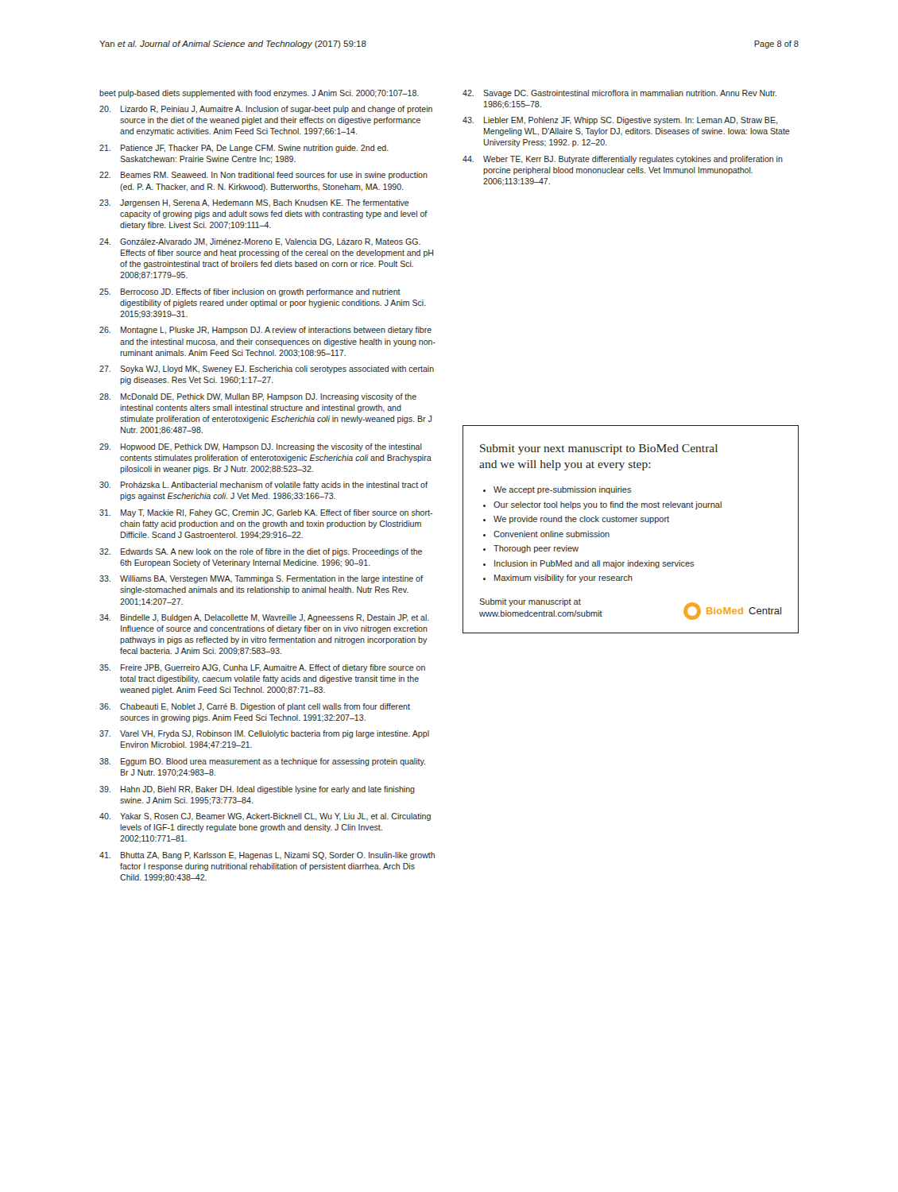Yan et al. Journal of Animal Science and Technology (2017) 59:18
Page 8 of 8
beet pulp-based diets supplemented with food enzymes. J Anim Sci. 2000;70:107–18.
20. Lizardo R, Peiniau J, Aumaitre A. Inclusion of sugar-beet pulp and change of protein source in the diet of the weaned piglet and their effects on digestive performance and enzymatic activities. Anim Feed Sci Technol. 1997;66:1–14.
21. Patience JF, Thacker PA, De Lange CFM. Swine nutrition guide. 2nd ed. Saskatchewan: Prairie Swine Centre Inc; 1989.
22. Beames RM. Seaweed. In Non traditional feed sources for use in swine production (ed. P. A. Thacker, and R. N. Kirkwood). Butterworths, Stoneham, MA. 1990.
23. Jørgensen H, Serena A, Hedemann MS, Bach Knudsen KE. The fermentative capacity of growing pigs and adult sows fed diets with contrasting type and level of dietary fibre. Livest Sci. 2007;109:111–4.
24. González-Alvarado JM, Jiménez-Moreno E, Valencia DG, Lázaro R, Mateos GG. Effects of fiber source and heat processing of the cereal on the development and pH of the gastrointestinal tract of broilers fed diets based on corn or rice. Poult Sci. 2008;87:1779–95.
25. Berrocoso JD. Effects of fiber inclusion on growth performance and nutrient digestibility of piglets reared under optimal or poor hygienic conditions. J Anim Sci. 2015;93:3919–31.
26. Montagne L, Pluske JR, Hampson DJ. A review of interactions between dietary fibre and the intestinal mucosa, and their consequences on digestive health in young non-ruminant animals. Anim Feed Sci Technol. 2003;108:95–117.
27. Soyka WJ, Lloyd MK, Sweney EJ. Escherichia coli serotypes associated with certain pig diseases. Res Vet Sci. 1960;1:17–27.
28. McDonald DE, Pethick DW, Mullan BP, Hampson DJ. Increasing viscosity of the intestinal contents alters small intestinal structure and intestinal growth, and stimulate proliferation of enterotoxigenic Escherichia coli in newly-weaned pigs. Br J Nutr. 2001;86:487–98.
29. Hopwood DE, Pethick DW, Hampson DJ. Increasing the viscosity of the intestinal contents stimulates proliferation of enterotoxigenic Escherichia coli and Brachyspira pilosicoli in weaner pigs. Br J Nutr. 2002;88:523–32.
30. Proházska L. Antibacterial mechanism of volatile fatty acids in the intestinal tract of pigs against Escherichia coli. J Vet Med. 1986;33:166–73.
31. May T, Mackie RI, Fahey GC, Cremin JC, Garleb KA. Effect of fiber source on short-chain fatty acid production and on the growth and toxin production by Clostridium Difficile. Scand J Gastroenterol. 1994;29:916–22.
32. Edwards SA. A new look on the role of fibre in the diet of pigs. Proceedings of the 6th European Society of Veterinary Internal Medicine. 1996; 90–91.
33. Williams BA, Verstegen MWA, Tamminga S. Fermentation in the large intestine of single-stomached animals and its relationship to animal health. Nutr Res Rev. 2001;14:207–27.
34. Bindelle J, Buldgen A, Delacollette M, Wavreille J, Agneessens R, Destain JP, et al. Influence of source and concentrations of dietary fiber on in vivo nitrogen excretion pathways in pigs as reflected by in vitro fermentation and nitrogen incorporation by fecal bacteria. J Anim Sci. 2009;87:583–93.
35. Freire JPB, Guerreiro AJG, Cunha LF, Aumaitre A. Effect of dietary fibre source on total tract digestibility, caecum volatile fatty acids and digestive transit time in the weaned piglet. Anim Feed Sci Technol. 2000;87:71–83.
36. Chabeauti E, Noblet J, Carré B. Digestion of plant cell walls from four different sources in growing pigs. Anim Feed Sci Technol. 1991;32:207–13.
37. Varel VH, Fryda SJ, Robinson IM. Cellulolytic bacteria from pig large intestine. Appl Environ Microbiol. 1984;47:219–21.
38. Eggum BO. Blood urea measurement as a technique for assessing protein quality. Br J Nutr. 1970;24:983–8.
39. Hahn JD, Biehl RR, Baker DH. Ideal digestible lysine for early and late finishing swine. J Anim Sci. 1995;73:773–84.
40. Yakar S, Rosen CJ, Beamer WG, Ackert-Bicknell CL, Wu Y, Liu JL, et al. Circulating levels of IGF-1 directly regulate bone growth and density. J Clin Invest. 2002;110:771–81.
41. Bhutta ZA, Bang P, Karlsson E, Hagenas L, Nizami SQ, Sorder O. Insulin-like growth factor I response during nutritional rehabilitation of persistent diarrhea. Arch Dis Child. 1999;80:438–42.
42. Savage DC. Gastrointestinal microflora in mammalian nutrition. Annu Rev Nutr. 1986;6:155–78.
43. Liebler EM, Pohlenz JF, Whipp SC. Digestive system. In: Leman AD, Straw BE, Mengeling WL, D'Allaire S, Taylor DJ, editors. Diseases of swine. Iowa: Iowa State University Press; 1992. p. 12–20.
44. Weber TE, Kerr BJ. Butyrate differentially regulates cytokines and proliferation in porcine peripheral blood mononuclear cells. Vet Immunol Immunopathol. 2006;113:139–47.
Submit your next manuscript to BioMed Central
and we will help you at every step:
We accept pre-submission inquiries
Our selector tool helps you to find the most relevant journal
We provide round the clock customer support
Convenient online submission
Thorough peer review
Inclusion in PubMed and all major indexing services
Maximum visibility for your research
Submit your manuscript at
www.biomedcentral.com/submit
BioMed Central